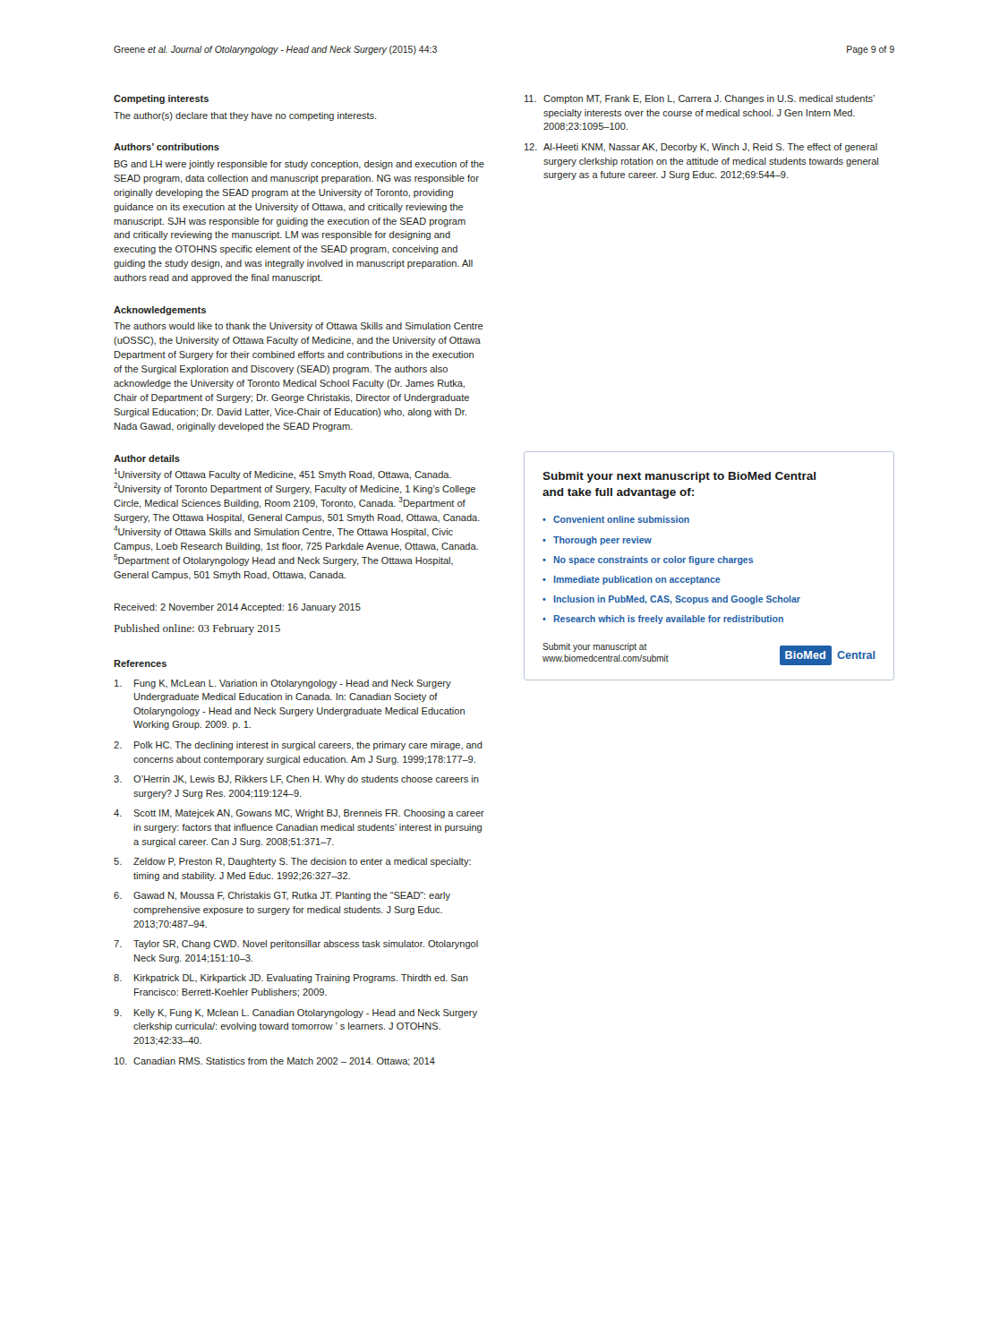Greene et al. Journal of Otolaryngology - Head and Neck Surgery (2015) 44:3
Page 9 of 9
Competing interests
The author(s) declare that they have no competing interests.
Authors’ contributions
BG and LH were jointly responsible for study conception, design and execution of the SEAD program, data collection and manuscript preparation. NG was responsible for originally developing the SEAD program at the University of Toronto, providing guidance on its execution at the University of Ottawa, and critically reviewing the manuscript. SJH was responsible for guiding the execution of the SEAD program and critically reviewing the manuscript. LM was responsible for designing and executing the OTOHNS specific element of the SEAD program, conceiving and guiding the study design, and was integrally involved in manuscript preparation. All authors read and approved the final manuscript.
Acknowledgements
The authors would like to thank the University of Ottawa Skills and Simulation Centre (uOSSC), the University of Ottawa Faculty of Medicine, and the University of Ottawa Department of Surgery for their combined efforts and contributions in the execution of the Surgical Exploration and Discovery (SEAD) program. The authors also acknowledge the University of Toronto Medical School Faculty (Dr. James Rutka, Chair of Department of Surgery; Dr. George Christakis, Director of Undergraduate Surgical Education; Dr. David Latter, Vice-Chair of Education) who, along with Dr. Nada Gawad, originally developed the SEAD Program.
Author details
1University of Ottawa Faculty of Medicine, 451 Smyth Road, Ottawa, Canada. 2University of Toronto Department of Surgery, Faculty of Medicine, 1 King’s College Circle, Medical Sciences Building, Room 2109, Toronto, Canada. 3Department of Surgery, The Ottawa Hospital, General Campus, 501 Smyth Road, Ottawa, Canada. 4University of Ottawa Skills and Simulation Centre, The Ottawa Hospital, Civic Campus, Loeb Research Building, 1st floor, 725 Parkdale Avenue, Ottawa, Canada. 5Department of Otolaryngology Head and Neck Surgery, The Ottawa Hospital, General Campus, 501 Smyth Road, Ottawa, Canada.
Received: 2 November 2014 Accepted: 16 January 2015
Published online: 03 February 2015
References
Fung K, McLean L. Variation in Otolaryngology - Head and Neck Surgery Undergraduate Medical Education in Canada. In: Canadian Society of Otolaryngology - Head and Neck Surgery Undergraduate Medical Education Working Group. 2009. p. 1.
Polk HC. The declining interest in surgical careers, the primary care mirage, and concerns about contemporary surgical education. Am J Surg. 1999;178:177–9.
O’Herrin JK, Lewis BJ, Rikkers LF, Chen H. Why do students choose careers in surgery? J Surg Res. 2004;119:124–9.
Scott IM, Matejcek AN, Gowans MC, Wright BJ, Brenneis FR. Choosing a career in surgery: factors that influence Canadian medical students’ interest in pursuing a surgical career. Can J Surg. 2008;51:371–7.
Zeldow P, Preston R, Daughterty S. The decision to enter a medical specialty: timing and stability. J Med Educ. 1992;26:327–32.
Gawad N, Moussa F, Christakis GT, Rutka JT. Planting the “SEAD”: early comprehensive exposure to surgery for medical students. J Surg Educ. 2013;70:487–94.
Taylor SR, Chang CWD. Novel peritonsillar abscess task simulator. Otolaryngol Neck Surg. 2014;151:10–3.
Kirkpatrick DL, Kirkpartick JD. Evaluating Training Programs. Thirdth ed. San Francisco: Berrett-Koehler Publishers; 2009.
Kelly K, Fung K, Mclean L. Canadian Otolaryngology - Head and Neck Surgery clerkship curricula/: evolving toward tomorrow ’ s learners. J OTOHNS. 2013;42:33–40.
Canadian RMS. Statistics from the Match 2002 – 2014. Ottawa; 2014
Compton MT, Frank E, Elon L, Carrera J. Changes in U.S. medical students’ specialty interests over the course of medical school. J Gen Intern Med. 2008;23:1095–100.
Al-Heeti KNM, Nassar AK, Decorby K, Winch J, Reid S. The effect of general surgery clerkship rotation on the attitude of medical students towards general surgery as a future career. J Surg Educ. 2012;69:544–9.
Submit your next manuscript to BioMed Central
and take full advantage of:
Convenient online submission
Thorough peer review
No space constraints or color figure charges
Immediate publication on acceptance
Inclusion in PubMed, CAS, Scopus and Google Scholar
Research which is freely available for redistribution
Submit your manuscript at
www.biomedcentral.com/submit
BioMed Central